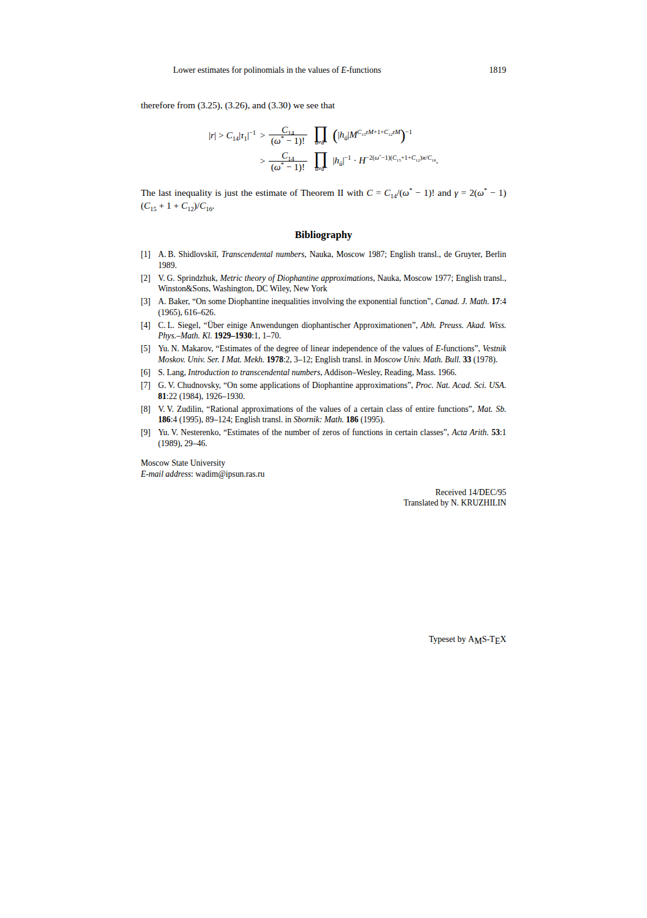Lower estimates for polinomials in the values of E-functions 1819
therefore from (3.25), (3.26), and (3.30) we see that
| / r / > C 14 / τ 1 / −1 | > | C 14 ( ω * − 1)! ∏ ū ≠ ū * ( / h ū / M C 15 εM +1+ C 12 εM ) −1 |
| | > | C 14 ( ω * − 1)! ∏ ū ≠ ū * / h ū / −1 · H −2( ω * −1)( C 15 +1+ C 12 ) ϰ / C 16 . |
The last inequality is just the estimate of Theorem II with C = C14/(ω* − 1)! and γ = 2(ω* − 1)(C15 + 1 + C12)/C16.
Bibliography
[1] A. B. Shidlovskiĭ, Transcendental numbers, Nauka, Moscow 1987; English transl., de Gruyter, Berlin 1989.
[2] V. G. Sprindzhuk, Metric theory of Diophantine approximations, Nauka, Moscow 1977; English transl., Winston&Sons, Washington, DC Wiley, New York
[3] A. Baker, “On some Diophantine inequalities involving the exponential function”, Canad. J. Math. 17:4 (1965), 616–626.
[4] C. L. Siegel, “Über einige Anwendungen diophantischer Approximationen”, Abh. Preuss. Akad. Wiss. Phys.–Math. Kl. 1929–1930:1, 1–70.
[5] Yu. N. Makarov, “Estimates of the degree of linear independence of the values of E-functions”, Vestnik Moskov. Univ. Ser. I Mat. Mekh. 1978:2, 3–12; English transl. in Moscow Univ. Math. Bull. 33 (1978).
[6] S. Lang, Introduction to transcendental numbers, Addison–Wesley, Reading, Mass. 1966.
[7] G. V. Chudnovsky, “On some applications of Diophantine approximations”, Proc. Nat. Acad. Sci. USA. 81:22 (1984), 1926–1930.
[8] V. V. Zudilin, “Rational approximations of the values of a certain class of entire functions”, Mat. Sb. 186:4 (1995), 89–124; English transl. in Sbornik: Math. 186 (1995).
[9] Yu. V. Nesterenko, “Estimates of the number of zeros of functions in certain classes”, Acta Arith. 53:1 (1989), 29–46.
Moscow State University
E-mail address: wadim@ipsun.ras.ru
Received 14/DEC/95
Translated by N. KRUZHILIN
Typeset by AMS-TEX